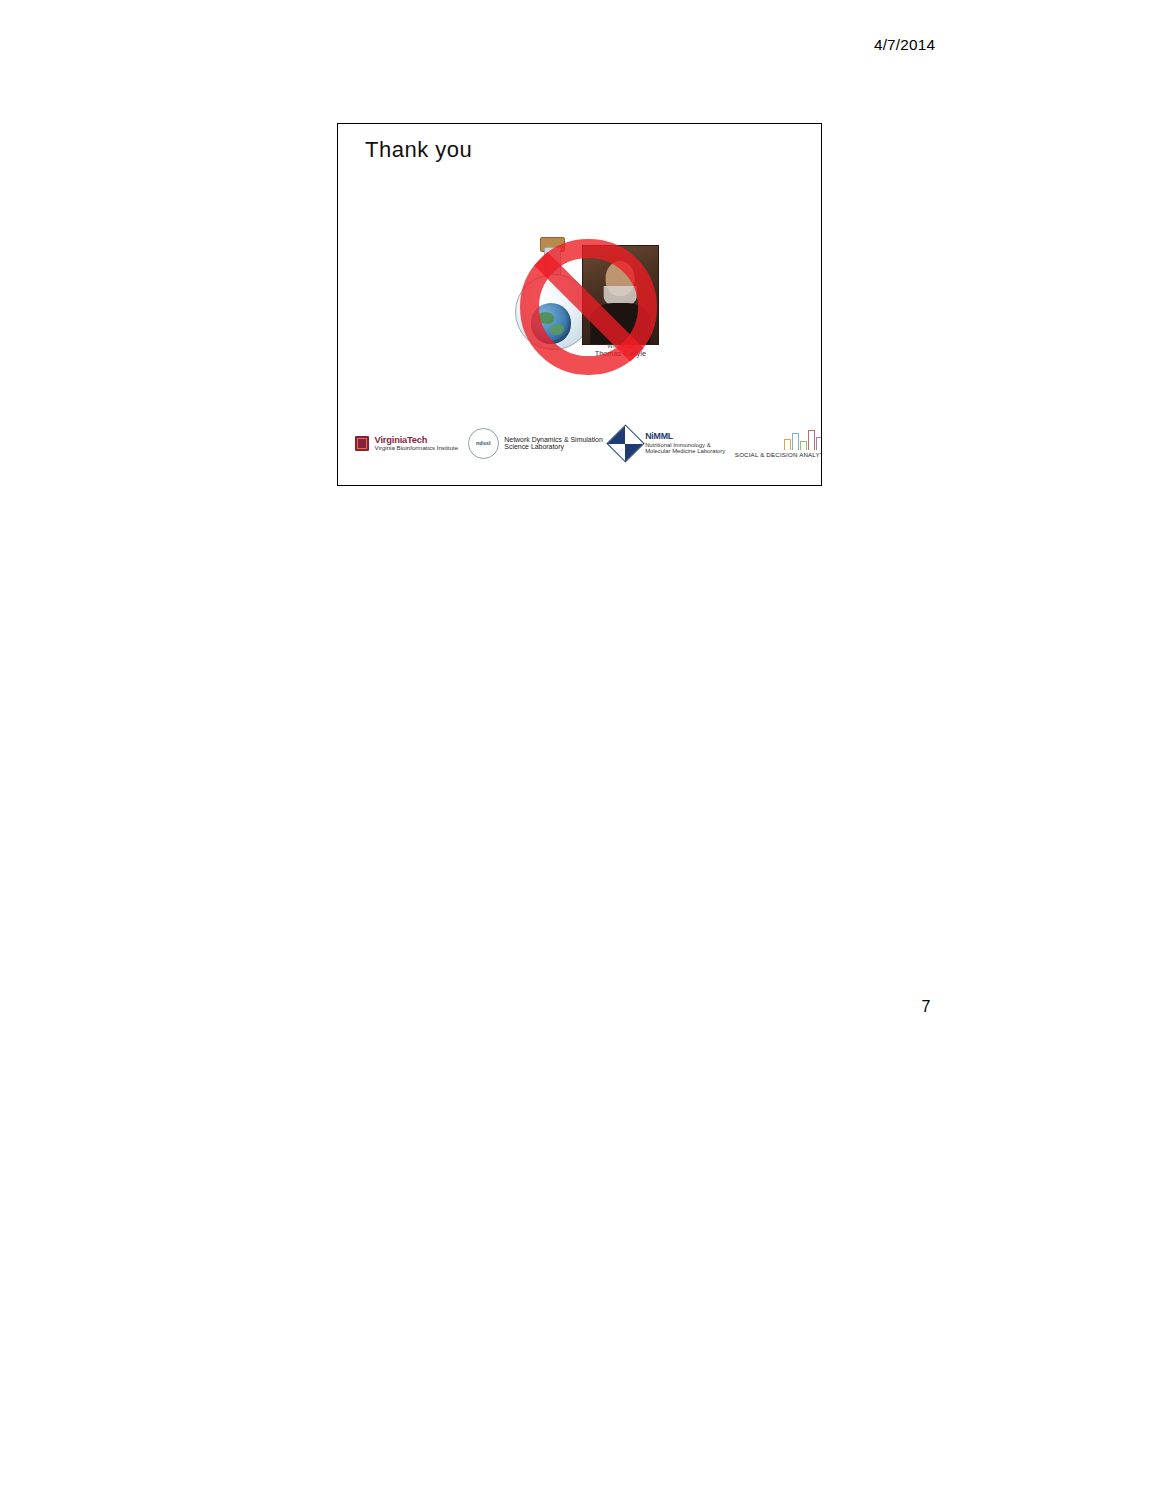4/7/2014
Thank you
Wikipedia Thomas Carlyle
VirginiaTech
Virginia Bioinformatics Institute
Network Dynamics & Simulation
Science Laboratory
NiMML
Nutritional Immunology &
Molecular Medicine Laboratory
SOCIAL & DECISION ANALYTICS LABORATORY
7